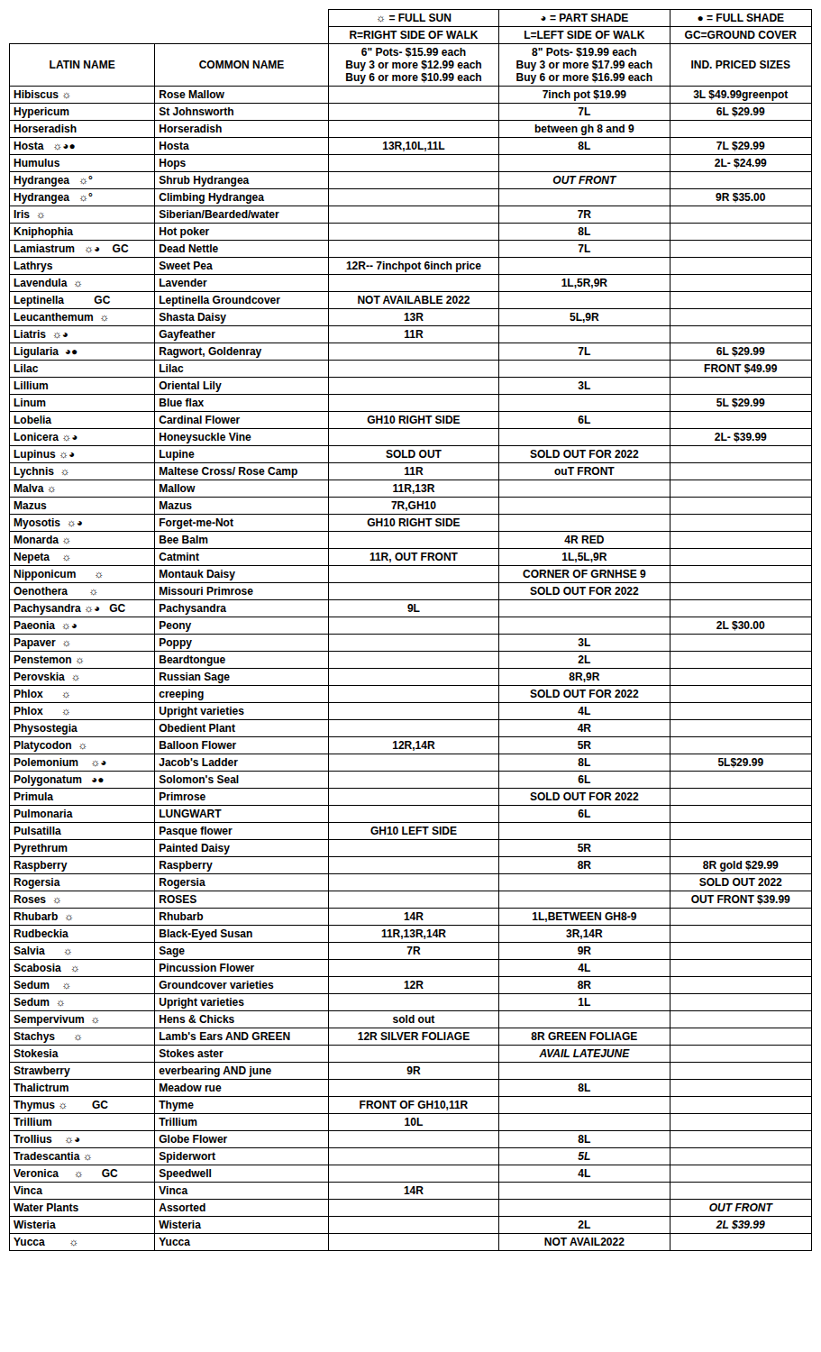| | | ☼ = FULL SUN | ◕ = PART SHADE | ● = FULL SHADE |
| --- | --- | --- | --- | --- |
| | | R=RIGHT SIDE OF WALK | L=LEFT SIDE OF WALK | GC=GROUND COVER |
| LATIN NAME | COMMON NAME | 6" Pots- $15.99 each Buy 3 or more $12.99 each Buy 6 or more $10.99 each | 8" Pots- $19.99 each Buy 3 or more $17.99 each Buy 6 or more $16.99 each | IND. PRICED SIZES |
| Hibiscus ☼ | Rose Mallow | | 7inch pot $19.99 | 3L $49.99greenpot |
| Hypericum | St Johnsworth | | 7L | 6L $29.99 |
| Horseradish | Horseradish | | between gh 8 and 9 | |
| Hosta ☼◕● | Hosta | 13R,10L,11L | 8L | 7L $29.99 |
| Humulus | Hops | | | 2L- $24.99 |
| Hydrangea ☼° | Shrub Hydrangea | | OUT FRONT | |
| Hydrangea ☼° | Climbing Hydrangea | | | 9R $35.00 |
| Iris ☼ | Siberian/Bearded/water | | 7R | |
| Kniphophia | Hot poker | | 8L | |
| Lamiastrum ☼◕ GC | Dead Nettle | | 7L | |
| Lathrys | Sweet Pea | 12R-- 7inchpot 6inch price | | |
| Lavendula ☼ | Lavender | | 1L,5R,9R | |
| Leptinella GC | Leptinella Groundcover | NOT AVAILABLE 2022 | | |
| Leucanthemum ☼ | Shasta Daisy | 13R | 5L,9R | |
| Liatris ☼◕ | Gayfeather | 11R | | |
| Ligularia ◕● | Ragwort, Goldenray | | 7L | 6L $29.99 |
| Lilac | Lilac | | | FRONT $49.99 |
| Lillium | Oriental Lily | | 3L | |
| Linum | Blue flax | | | 5L $29.99 |
| Lobelia | Cardinal Flower | GH10 RIGHT SIDE | 6L | |
| Lonicera ☼◕ | Honeysuckle Vine | | | 2L- $39.99 |
| Lupinus ☼◕ | Lupine | SOLD OUT | SOLD OUT FOR 2022 | |
| Lychnis ☼ | Maltese Cross/ Rose Camp | 11R | ouT FRONT | |
| Malva ☼ | Mallow | 11R,13R | | |
| Mazus | Mazus | 7R,GH10 | | |
| Myosotis ☼◕ | Forget-me-Not | GH10 RIGHT SIDE | | |
| Monarda ☼ | Bee Balm | | 4R RED | |
| Nepeta ☼ | Catmint | 11R, OUT FRONT | 1L,5L,9R | |
| Nipponicum ☼ | Montauk Daisy | | CORNER OF GRNHSE 9 | |
| Oenothera ☼ | Missouri Primrose | | SOLD OUT FOR 2022 | |
| Pachysandra ☼◕ GC | Pachysandra | 9L | | |
| Paeonia ☼◕ | Peony | | | 2L $30.00 |
| Papaver ☼ | Poppy | | 3L | |
| Penstemon ☼ | Beardtongue | | 2L | |
| Perovskia ☼ | Russian Sage | | 8R,9R | |
| Phlox ☼ | creeping | | SOLD OUT FOR 2022 | |
| Phlox ☼ | Upright varieties | | 4L | |
| Physostegia | Obedient Plant | | 4R | |
| Platycodon ☼ | Balloon Flower | 12R,14R | 5R | |
| Polemonium ☼◕ | Jacob's Ladder | | 8L | 5L$29.99 |
| Polygonatum ◕● | Solomon's Seal | | 6L | |
| Primula | Primrose | | SOLD OUT FOR 2022 | |
| Pulmonaria | LUNGWART | | 6L | |
| Pulsatilla | Pasque flower | GH10 LEFT SIDE | | |
| Pyrethrum | Painted Daisy | | 5R | |
| Raspberry | Raspberry | | 8R | 8R gold $29.99 |
| Rogersia | Rogersia | | | SOLD OUT 2022 |
| Roses ☼ | ROSES | | | OUT FRONT $39.99 |
| Rhubarb ☼ | Rhubarb | 14R | 1L,BETWEEN GH8-9 | |
| Rudbeckia | Black-Eyed Susan | 11R,13R,14R | 3R,14R | |
| Salvia ☼ | Sage | 7R | 9R | |
| Scabosia ☼ | Pincussion Flower | | 4L | |
| Sedum ☼ | Groundcover varieties | 12R | 8R | |
| Sedum ☼ | Upright varieties | | 1L | |
| Sempervivum ☼ | Hens & Chicks | sold out | | |
| Stachys ☼ | Lamb's Ears AND GREEN | 12R SILVER FOLIAGE | 8R GREEN FOLIAGE | |
| Stokesia | Stokes aster | | AVAIL LATEJUNE | |
| Strawberry | everbearing AND june | 9R | | |
| Thalictrum | Meadow rue | | 8L | |
| Thymus ☼ GC | Thyme | FRONT OF GH10,11R | | |
| Trillium | Trillium | 10L | | |
| Trollius ☼◕ | Globe Flower | | 8L | |
| Tradescantia ☼ | Spiderwort | | 5L | |
| Veronica ☼ GC | Speedwell | | 4L | |
| Vinca | Vinca | 14R | | |
| Water Plants | Assorted | | | OUT FRONT |
| Wisteria | Wisteria | | 2L | 2L $39.99 |
| Yucca ☼ | Yucca | | NOT AVAIL2022 | |